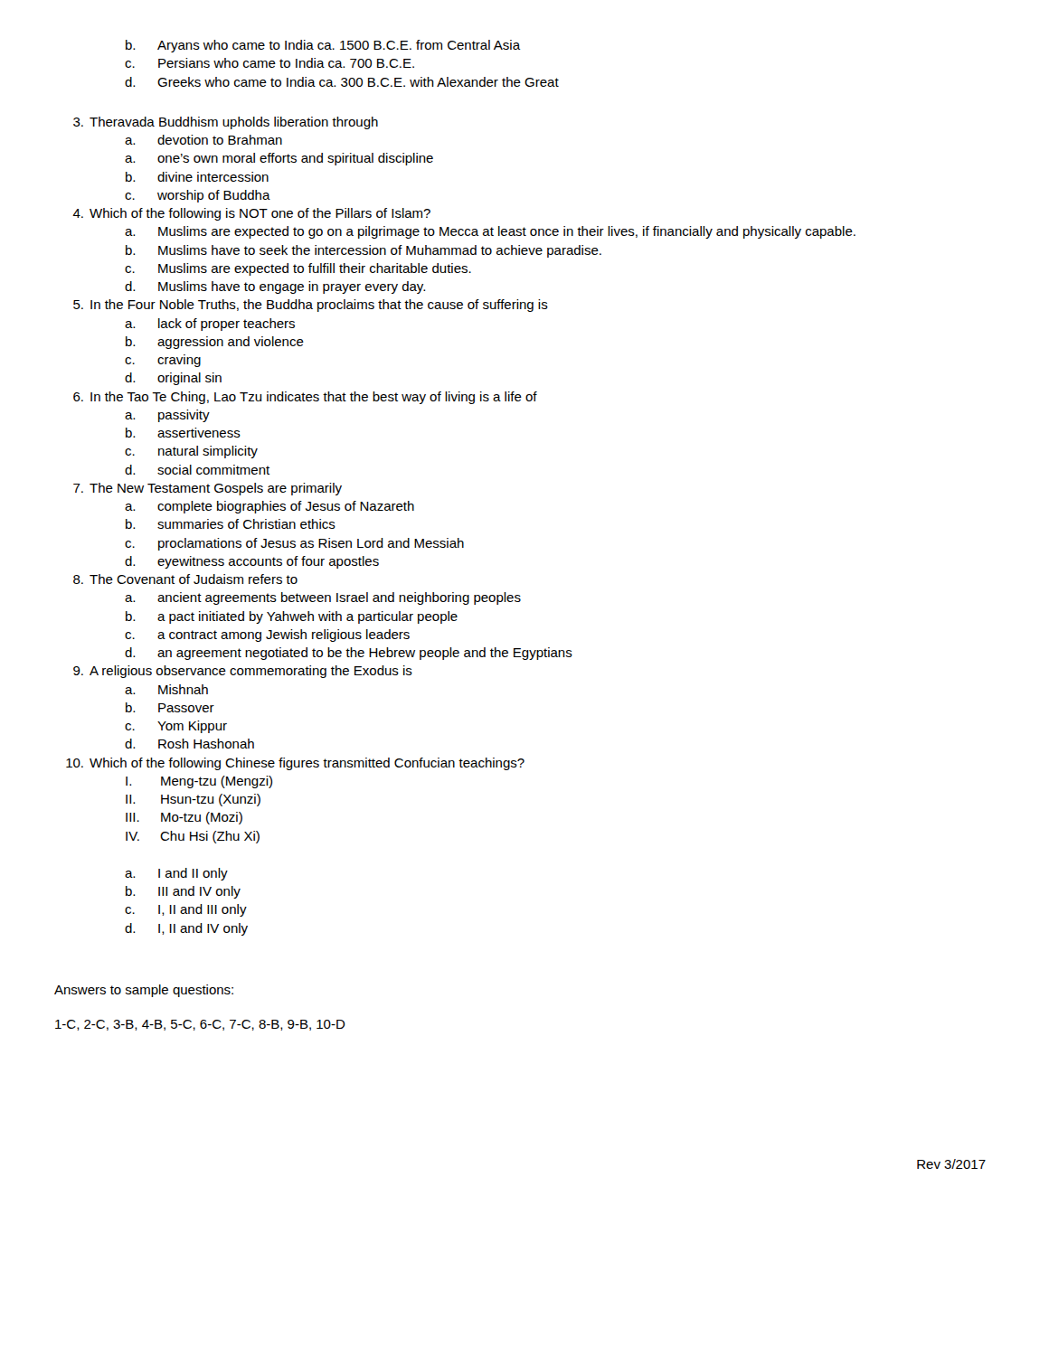b. Aryans who came to India ca. 1500 B.C.E. from Central Asia
c. Persians who came to India ca. 700 B.C.E.
d. Greeks who came to India ca. 300 B.C.E. with Alexander the Great
3. Theravada Buddhism upholds liberation through
a. devotion to Brahman
a. one’s own moral efforts and spiritual discipline
b. divine intercession
c. worship of Buddha
4. Which of the following is NOT one of the Pillars of Islam?
a. Muslims are expected to go on a pilgrimage to Mecca at least once in their lives, if financially and physically capable.
b. Muslims have to seek the intercession of Muhammad to achieve paradise.
c. Muslims are expected to fulfill their charitable duties.
d. Muslims have to engage in prayer every day.
5. In the Four Noble Truths, the Buddha proclaims that the cause of suffering is
a. lack of proper teachers
b. aggression and violence
c. craving
d. original sin
6. In the Tao Te Ching, Lao Tzu indicates that the best way of living is a life of
a. passivity
b. assertiveness
c. natural simplicity
d. social commitment
7. The New Testament Gospels are primarily
a. complete biographies of Jesus of Nazareth
b. summaries of Christian ethics
c. proclamations of Jesus as Risen Lord and Messiah
d. eyewitness accounts of four apostles
8. The Covenant of Judaism refers to
a. ancient agreements between Israel and neighboring peoples
b. a pact initiated by Yahweh with a particular people
c. a contract among Jewish religious leaders
d. an agreement negotiated to be the Hebrew people and the Egyptians
9. A religious observance commemorating the Exodus is
a. Mishnah
b. Passover
c. Yom Kippur
d. Rosh Hashonah
10. Which of the following Chinese figures transmitted Confucian teachings?
I. Meng-tzu (Mengzi)
II. Hsun-tzu (Xunzi)
III. Mo-tzu (Mozi)
IV. Chu Hsi (Zhu Xi)
a. I and II only
b. III and IV only
c. I, II and III only
d. I, II and IV only
Answers to sample questions:
1-C, 2-C, 3-B, 4-B, 5-C, 6-C, 7-C, 8-B, 9-B, 10-D
Rev 3/2017